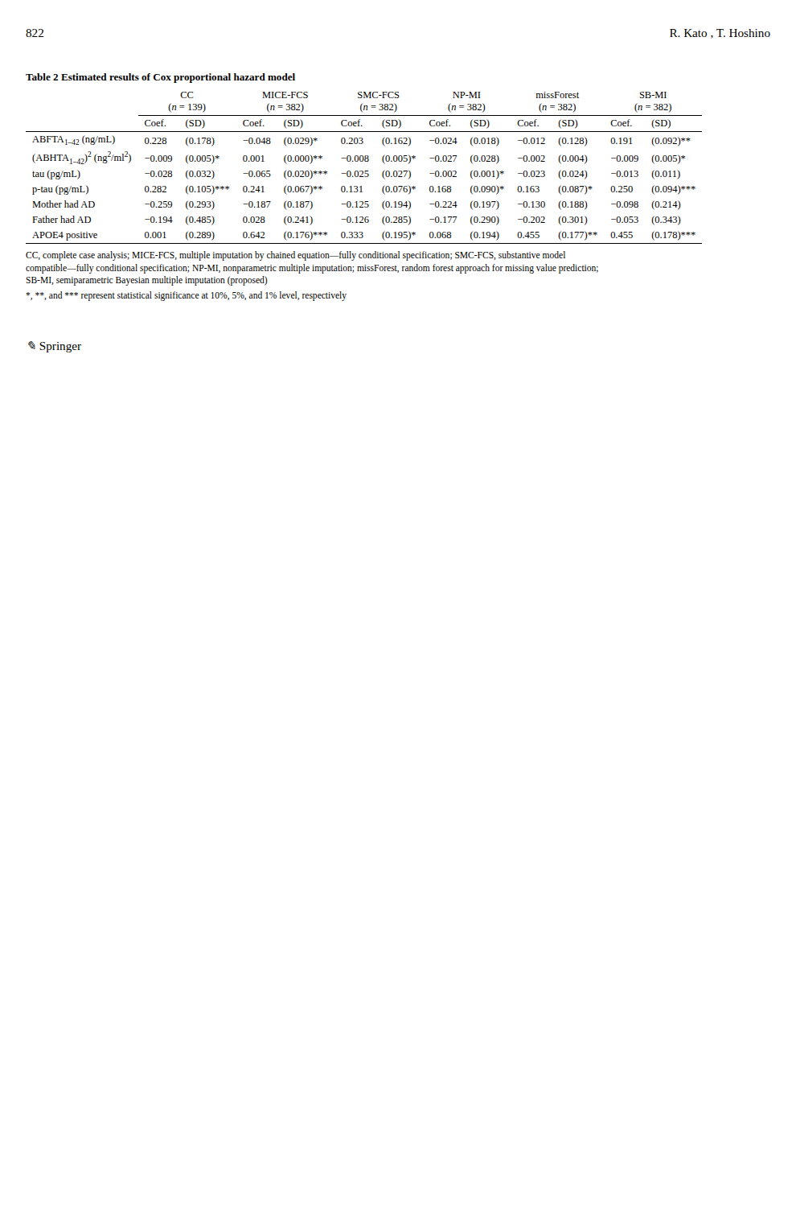822 R. Kato , T. Hoshino
Table 2 Estimated results of Cox proportional hazard model
| | CC ( n = 139) | MICE-FCS ( n = 382) | SMC-FCS ( n = 382) | NP-MI ( n = 382) | missForest ( n = 382) | SB-MI ( n = 382) |
| --- | --- | --- | --- | --- | --- | --- |
| | Coef. | (SD) | Coef. | (SD) | Coef. | (SD) | Coef. | (SD) | Coef. | (SD) | Coef. | (SD) |
| ABFTA 1–42 (ng/mL) | 0.228 | (0.178) | −0.048 | (0.029)* | 0.203 | (0.162) | −0.024 | (0.018) | −0.012 | (0.128) | 0.191 | (0.092)** |
| (ABHTA 1–42 ) 2 (ng 2 /ml 2 ) | −0.009 | (0.005)* | 0.001 | (0.000)** | −0.008 | (0.005)* | −0.027 | (0.028) | −0.002 | (0.004) | −0.009 | (0.005)* |
| tau (pg/mL) | −0.028 | (0.032) | −0.065 | (0.020)*** | −0.025 | (0.027) | −0.002 | (0.001)* | −0.023 | (0.024) | −0.013 | (0.011) |
| p-tau (pg/mL) | 0.282 | (0.105)*** | 0.241 | (0.067)** | 0.131 | (0.076)* | 0.168 | (0.090)* | 0.163 | (0.087)* | 0.250 | (0.094)*** |
| Mother had AD | −0.259 | (0.293) | −0.187 | (0.187) | −0.125 | (0.194) | −0.224 | (0.197) | −0.130 | (0.188) | −0.098 | (0.214) |
| Father had AD | −0.194 | (0.485) | 0.028 | (0.241) | −0.126 | (0.285) | −0.177 | (0.290) | −0.202 | (0.301) | −0.053 | (0.343) |
| APOE4 positive | 0.001 | (0.289) | 0.642 | (0.176)*** | 0.333 | (0.195)* | 0.068 | (0.194) | 0.455 | (0.177)** | 0.455 | (0.178)*** |
CC, complete case analysis; MICE-FCS, multiple imputation by chained equation—fully conditional specification; SMC-FCS, substantive model compatible—fully conditional specification; NP-MI, nonparametric multiple imputation; missForest, random forest approach for missing value prediction; SB-MI, semiparametric Bayesian multiple imputation (proposed)
*, **, and *** represent statistical significance at 10%, 5%, and 1% level, respectively
✎ Springer